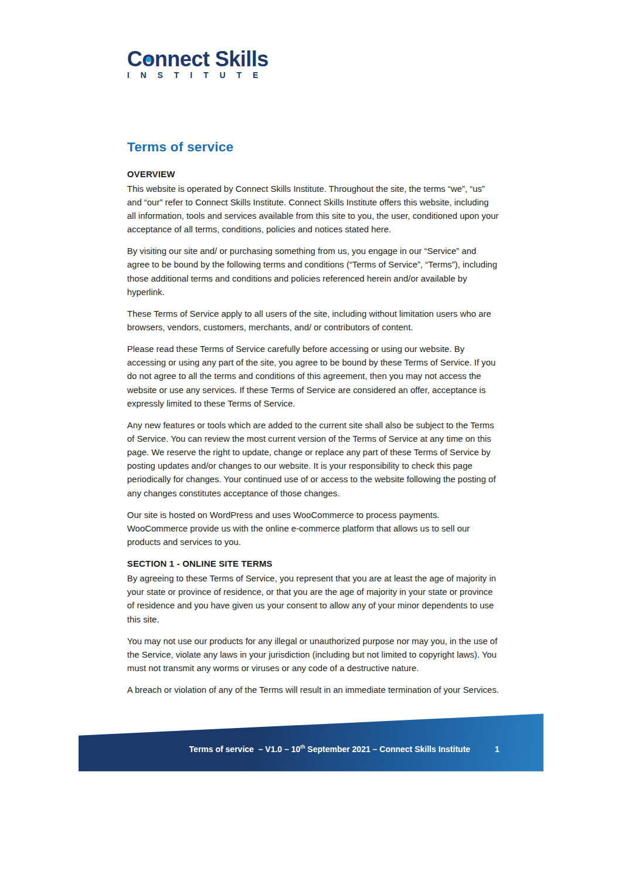Connect Skills I N S T I T U T E
Terms of service
OVERVIEW
This website is operated by Connect Skills Institute. Throughout the site, the terms “we”, “us” and “our” refer to Connect Skills Institute. Connect Skills Institute offers this website, including all information, tools and services available from this site to you, the user, conditioned upon your acceptance of all terms, conditions, policies and notices stated here.
By visiting our site and/ or purchasing something from us, you engage in our “Service” and agree to be bound by the following terms and conditions (“Terms of Service”, “Terms”), including those additional terms and conditions and policies referenced herein and/or available by hyperlink.
These Terms of Service apply to all users of the site, including without limitation users who are browsers, vendors, customers, merchants, and/ or contributors of content.
Please read these Terms of Service carefully before accessing or using our website. By accessing or using any part of the site, you agree to be bound by these Terms of Service. If you do not agree to all the terms and conditions of this agreement, then you may not access the website or use any services. If these Terms of Service are considered an offer, acceptance is expressly limited to these Terms of Service.
Any new features or tools which are added to the current site shall also be subject to the Terms of Service. You can review the most current version of the Terms of Service at any time on this page. We reserve the right to update, change or replace any part of these Terms of Service by posting updates and/or changes to our website. It is your responsibility to check this page periodically for changes. Your continued use of or access to the website following the posting of any changes constitutes acceptance of those changes.
Our site is hosted on WordPress and uses WooCommerce to process payments. WooCommerce provide us with the online e-commerce platform that allows us to sell our products and services to you.
SECTION 1 - ONLINE SITE TERMS
By agreeing to these Terms of Service, you represent that you are at least the age of majority in your state or province of residence, or that you are the age of majority in your state or province of residence and you have given us your consent to allow any of your minor dependents to use this site.
You may not use our products for any illegal or unauthorized purpose nor may you, in the use of the Service, violate any laws in your jurisdiction (including but not limited to copyright laws). You must not transmit any worms or viruses or any code of a destructive nature.
A breach or violation of any of the Terms will result in an immediate termination of your Services.
Terms of service – V1.0 – 10th September 2021 – Connect Skills Institute 1